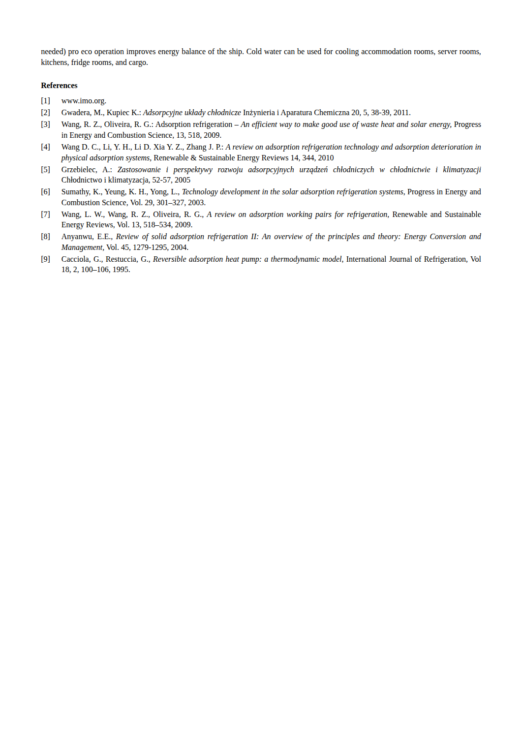needed) pro eco operation improves energy balance of the ship. Cold water can be used for cooling accommodation rooms, server rooms, kitchens, fridge rooms, and cargo.
References
[1] www.imo.org.
[2] Gwadera, M., Kupiec K.: Adsorpcyjne układy chłodnicze Inżynieria i Aparatura Chemiczna 20, 5, 38-39, 2011.
[3] Wang, R. Z., Oliveira, R. G.: Adsorption refrigeration – An efficient way to make good use of waste heat and solar energy, Progress in Energy and Combustion Science, 13, 518, 2009.
[4] Wang D. C., Li, Y. H., Li D. Xia Y. Z., Zhang J. P.: A review on adsorption refrigeration technology and adsorption deterioration in physical adsorption systems, Renewable & Sustainable Energy Reviews 14, 344, 2010
[5] Grzebielec, A.: Zastosowanie i perspektywy rozwoju adsorpcyjnych urządzeń chłodniczych w chłodnictwie i klimatyzacji Chłodnictwo i klimatyzacja, 52-57, 2005
[6] Sumathy, K., Yeung, K. H., Yong, L., Technology development in the solar adsorption refrigeration systems, Progress in Energy and Combustion Science, Vol. 29, 301–327, 2003.
[7] Wang, L. W., Wang, R. Z., Oliveira, R. G., A review on adsorption working pairs for refrigeration, Renewable and Sustainable Energy Reviews, Vol. 13, 518–534, 2009.
[8] Anyanwu, E.E., Review of solid adsorption refrigeration II: An overview of the principles and theory: Energy Conversion and Management, Vol. 45, 1279-1295, 2004.
[9] Cacciola, G., Restuccia, G., Reversible adsorption heat pump: a thermodynamic model, International Journal of Refrigeration, Vol 18, 2, 100–106, 1995.